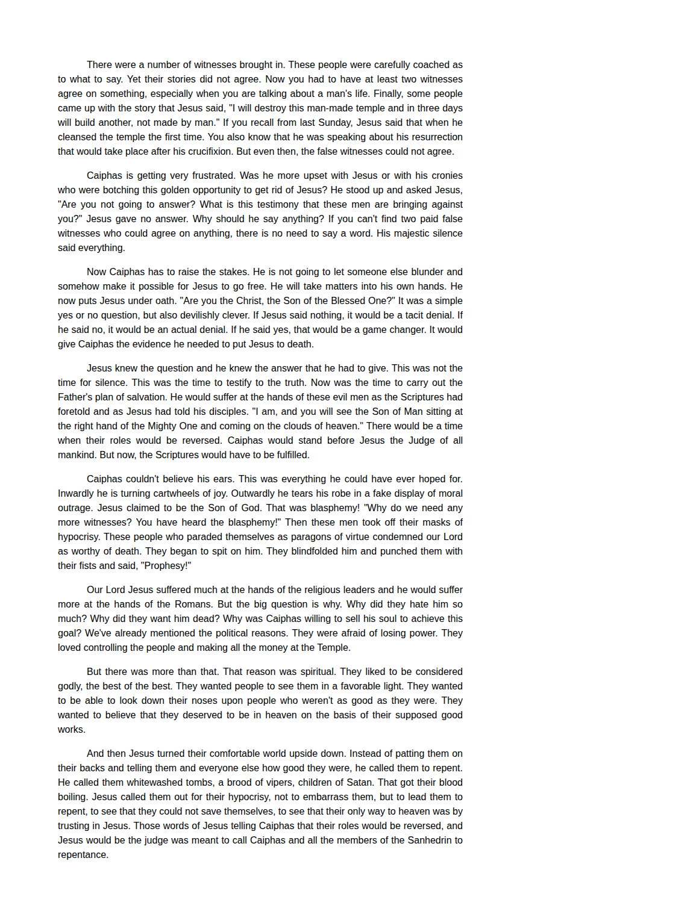There were a number of witnesses brought in. These people were carefully coached as to what to say. Yet their stories did not agree. Now you had to have at least two witnesses agree on something, especially when you are talking about a man's life. Finally, some people came up with the story that Jesus said, "I will destroy this man-made temple and in three days will build another, not made by man." If you recall from last Sunday, Jesus said that when he cleansed the temple the first time. You also know that he was speaking about his resurrection that would take place after his crucifixion. But even then, the false witnesses could not agree.
Caiphas is getting very frustrated. Was he more upset with Jesus or with his cronies who were botching this golden opportunity to get rid of Jesus? He stood up and asked Jesus, "Are you not going to answer? What is this testimony that these men are bringing against you?" Jesus gave no answer. Why should he say anything? If you can't find two paid false witnesses who could agree on anything, there is no need to say a word. His majestic silence said everything.
Now Caiphas has to raise the stakes. He is not going to let someone else blunder and somehow make it possible for Jesus to go free. He will take matters into his own hands. He now puts Jesus under oath. "Are you the Christ, the Son of the Blessed One?" It was a simple yes or no question, but also devilishly clever. If Jesus said nothing, it would be a tacit denial. If he said no, it would be an actual denial. If he said yes, that would be a game changer. It would give Caiphas the evidence he needed to put Jesus to death.
Jesus knew the question and he knew the answer that he had to give. This was not the time for silence. This was the time to testify to the truth. Now was the time to carry out the Father's plan of salvation. He would suffer at the hands of these evil men as the Scriptures had foretold and as Jesus had told his disciples. "I am, and you will see the Son of Man sitting at the right hand of the Mighty One and coming on the clouds of heaven." There would be a time when their roles would be reversed. Caiphas would stand before Jesus the Judge of all mankind. But now, the Scriptures would have to be fulfilled.
Caiphas couldn't believe his ears. This was everything he could have ever hoped for. Inwardly he is turning cartwheels of joy. Outwardly he tears his robe in a fake display of moral outrage. Jesus claimed to be the Son of God. That was blasphemy! "Why do we need any more witnesses? You have heard the blasphemy!" Then these men took off their masks of hypocrisy. These people who paraded themselves as paragons of virtue condemned our Lord as worthy of death. They began to spit on him. They blindfolded him and punched them with their fists and said, "Prophesy!"
Our Lord Jesus suffered much at the hands of the religious leaders and he would suffer more at the hands of the Romans. But the big question is why. Why did they hate him so much? Why did they want him dead? Why was Caiphas willing to sell his soul to achieve this goal? We've already mentioned the political reasons. They were afraid of losing power. They loved controlling the people and making all the money at the Temple.
But there was more than that. That reason was spiritual. They liked to be considered godly, the best of the best. They wanted people to see them in a favorable light. They wanted to be able to look down their noses upon people who weren't as good as they were. They wanted to believe that they deserved to be in heaven on the basis of their supposed good works.
And then Jesus turned their comfortable world upside down. Instead of patting them on their backs and telling them and everyone else how good they were, he called them to repent. He called them whitewashed tombs, a brood of vipers, children of Satan. That got their blood boiling. Jesus called them out for their hypocrisy, not to embarrass them, but to lead them to repent, to see that they could not save themselves, to see that their only way to heaven was by trusting in Jesus. Those words of Jesus telling Caiphas that their roles would be reversed, and Jesus would be the judge was meant to call Caiphas and all the members of the Sanhedrin to repentance.